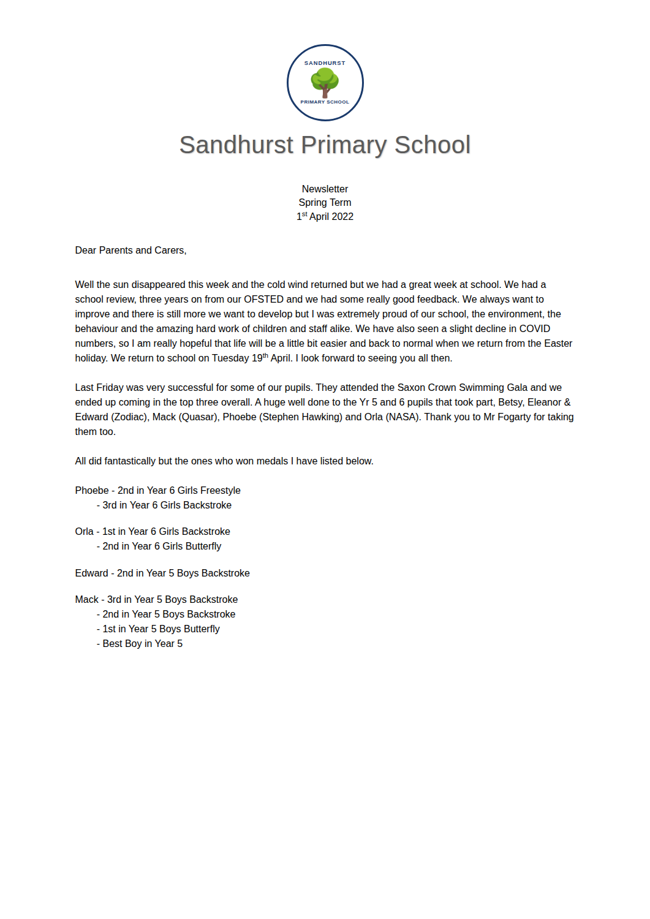SANDHURST
🌳
PRIMARY SCHOOL
Sandhurst Primary School
Newsletter
Spring Term
1st April 2022
Dear Parents and Carers,
Well the sun disappeared this week and the cold wind returned but we had a great week at school. We had a school review, three years on from our OFSTED and we had some really good feedback. We always want to improve and there is still more we want to develop but I was extremely proud of our school, the environment, the behaviour and the amazing hard work of children and staff alike. We have also seen a slight decline in COVID numbers, so I am really hopeful that life will be a little bit easier and back to normal when we return from the Easter holiday. We return to school on Tuesday 19th April. I look forward to seeing you all then.
Last Friday was very successful for some of our pupils. They attended the Saxon Crown Swimming Gala and we ended up coming in the top three overall. A huge well done to the Yr 5 and 6 pupils that took part, Betsy, Eleanor & Edward (Zodiac), Mack (Quasar), Phoebe (Stephen Hawking) and Orla (NASA). Thank you to Mr Fogarty for taking them too.
All did fantastically but the ones who won medals I have listed below.
Phoebe - 2nd in Year 6 Girls Freestyle
- 3rd in Year 6 Girls Backstroke
Orla - 1st in Year 6 Girls Backstroke
- 2nd in Year 6 Girls Butterfly
Edward - 2nd in Year 5 Boys Backstroke
Mack - 3rd in Year 5 Boys Backstroke
- 2nd in Year 5 Boys Backstroke
- 1st in Year 5 Boys Butterfly
- Best Boy in Year 5